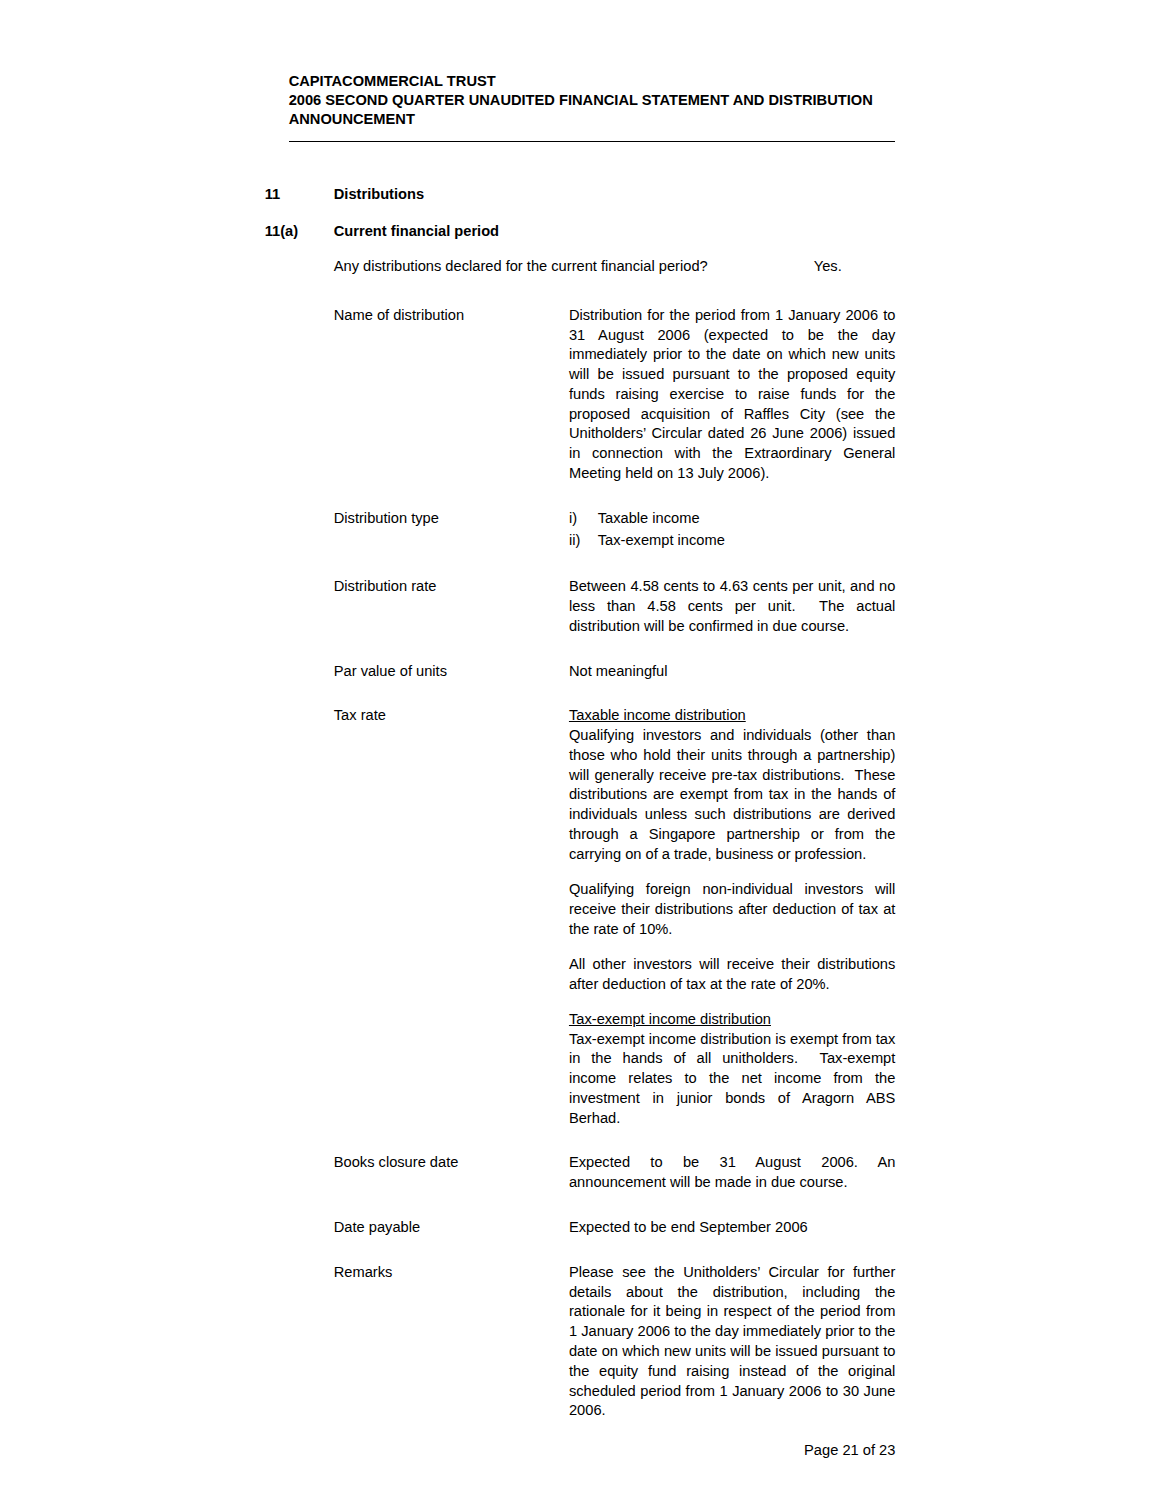CAPITACOMMERCIAL TRUST
2006 SECOND QUARTER UNAUDITED FINANCIAL STATEMENT AND DISTRIBUTION
ANNOUNCEMENT
11
Distributions
11(a)
Current financial period
Any distributions declared for the current financial period?
Yes.
Name of distribution
Distribution for the period from 1 January 2006 to 31 August 2006 (expected to be the day immediately prior to the date on which new units will be issued pursuant to the proposed equity funds raising exercise to raise funds for the proposed acquisition of Raffles City (see the Unitholders’ Circular dated 26 June 2006) issued in connection with the Extraordinary General Meeting held on 13 July 2006).
Distribution type
i) Taxable income
ii) Tax-exempt income
Distribution rate
Between 4.58 cents to 4.63 cents per unit, and no less than 4.58 cents per unit. The actual distribution will be confirmed in due course.
Par value of units
Not meaningful
Tax rate
Taxable income distribution
Qualifying investors and individuals (other than those who hold their units through a partnership) will generally receive pre-tax distributions. These distributions are exempt from tax in the hands of individuals unless such distributions are derived through a Singapore partnership or from the carrying on of a trade, business or profession.
Qualifying foreign non-individual investors will receive their distributions after deduction of tax at the rate of 10%.
All other investors will receive their distributions after deduction of tax at the rate of 20%.
Tax-exempt income distribution
Tax-exempt income distribution is exempt from tax in the hands of all unitholders. Tax-exempt income relates to the net income from the investment in junior bonds of Aragorn ABS Berhad.
Books closure date
Expected to be 31 August 2006. An announcement will be made in due course.
Date payable
Expected to be end September 2006
Remarks
Please see the Unitholders’ Circular for further details about the distribution, including the rationale for it being in respect of the period from 1 January 2006 to the day immediately prior to the date on which new units will be issued pursuant to the equity fund raising instead of the original scheduled period from 1 January 2006 to 30 June 2006.
Page 21 of 23